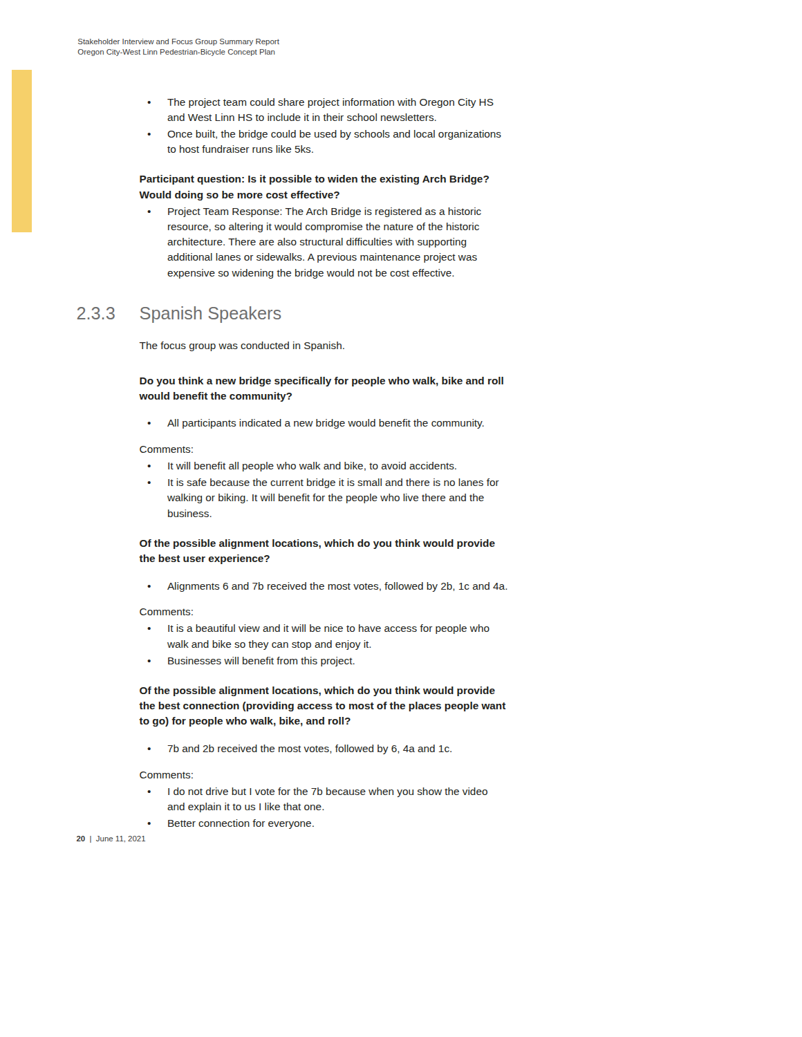Stakeholder Interview and Focus Group Summary Report
Oregon City-West Linn Pedestrian-Bicycle Concept Plan
The project team could share project information with Oregon City HS and West Linn HS to include it in their school newsletters.
Once built, the bridge could be used by schools and local organizations to host fundraiser runs like 5ks.
Participant question: Is it possible to widen the existing Arch Bridge? Would doing so be more cost effective?
Project Team Response: The Arch Bridge is registered as a historic resource, so altering it would compromise the nature of the historic architecture. There are also structural difficulties with supporting additional lanes or sidewalks. A previous maintenance project was expensive so widening the bridge would not be cost effective.
2.3.3 Spanish Speakers
The focus group was conducted in Spanish.
Do you think a new bridge specifically for people who walk, bike and roll would benefit the community?
All participants indicated a new bridge would benefit the community.
Comments:
It will benefit all people who walk and bike, to avoid accidents.
It is safe because the current bridge it is small and there is no lanes for walking or biking. It will benefit for the people who live there and the business.
Of the possible alignment locations, which do you think would provide the best user experience?
Alignments 6 and 7b received the most votes, followed by 2b, 1c and 4a.
Comments:
It is a beautiful view and it will be nice to have access for people who walk and bike so they can stop and enjoy it.
Businesses will benefit from this project.
Of the possible alignment locations, which do you think would provide the best connection (providing access to most of the places people want to go) for people who walk, bike, and roll?
7b and 2b received the most votes, followed by 6, 4a and 1c.
Comments:
I do not drive but I vote for the 7b because when you show the video and explain it to us I like that one.
Better connection for everyone.
20 | June 11, 2021